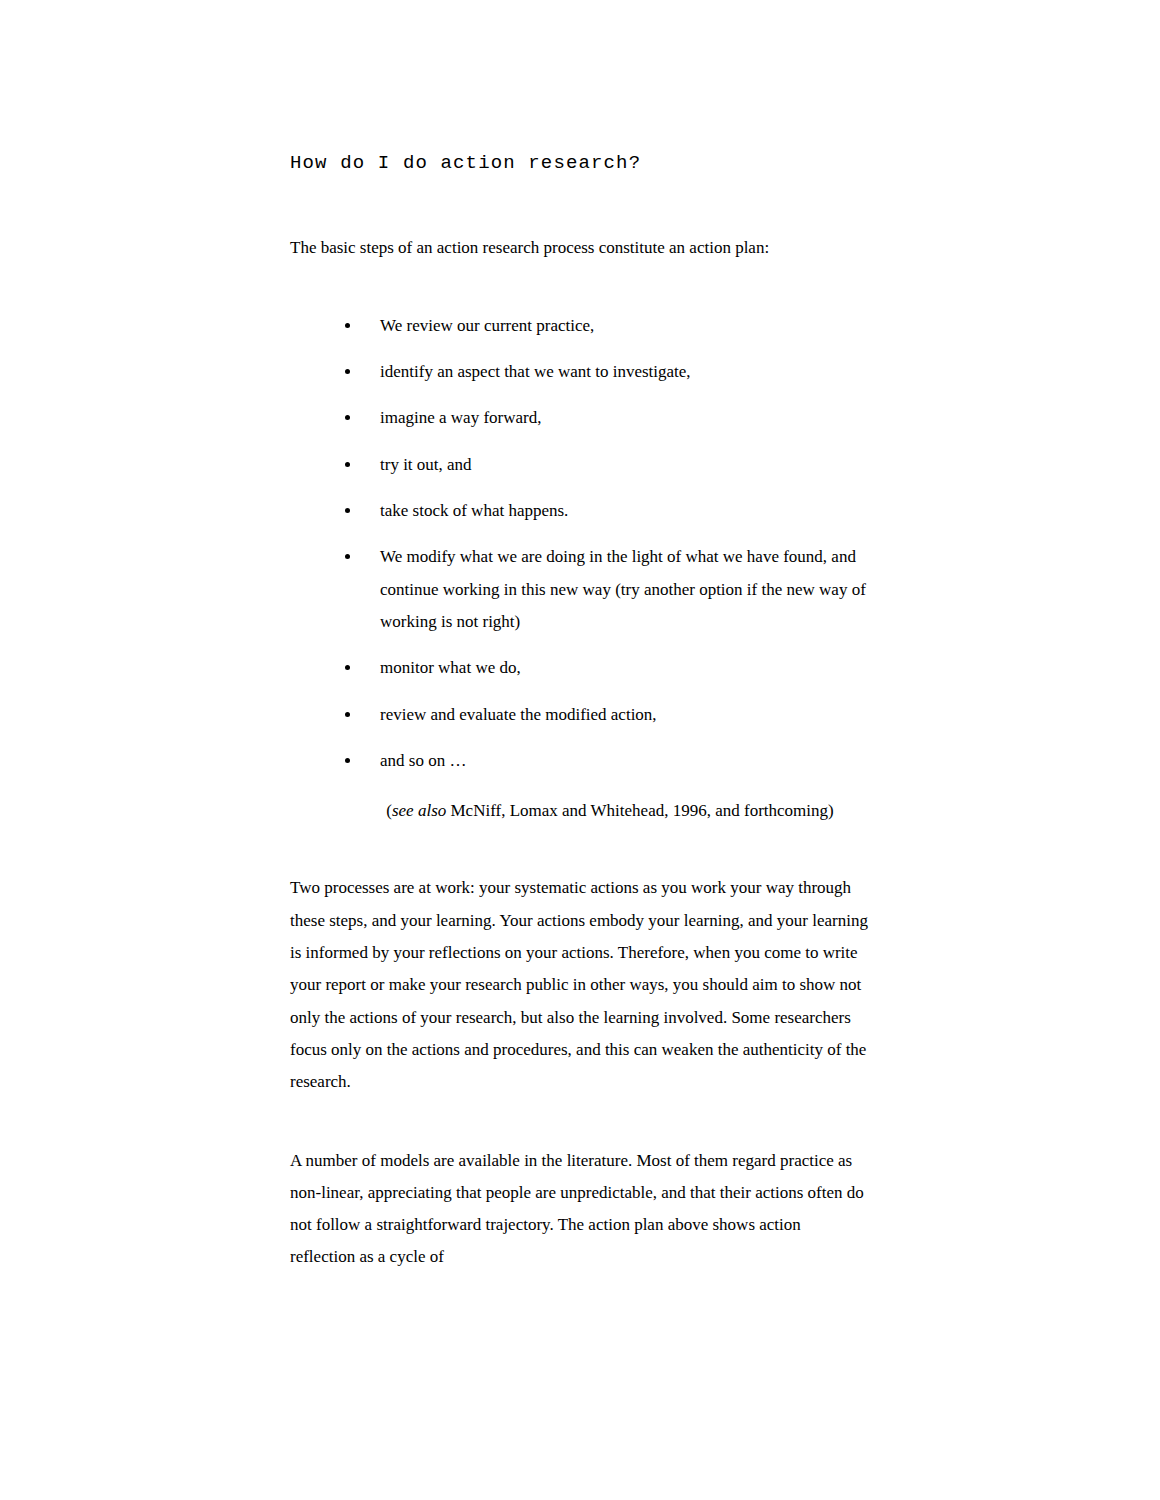How do I do action research?
The basic steps of an action research process constitute an action plan:
We review our current practice,
identify an aspect that we want to investigate,
imagine a way forward,
try it out, and
take stock of what happens.
We modify what we are doing in the light of what we have found, and continue working in this new way (try another option if the new way of working is not right)
monitor what we do,
review and evaluate the modified action,
and so on …
(see also McNiff, Lomax and Whitehead, 1996, and forthcoming)
Two processes are at work: your systematic actions as you work your way through these steps, and your learning. Your actions embody your learning, and your learning is informed by your reflections on your actions. Therefore, when you come to write your report or make your research public in other ways, you should aim to show not only the actions of your research, but also the learning involved. Some researchers focus only on the actions and procedures, and this can weaken the authenticity of the research.
A number of models are available in the literature. Most of them regard practice as non-linear, appreciating that people are unpredictable, and that their actions often do not follow a straightforward trajectory. The action plan above shows action reflection as a cycle of